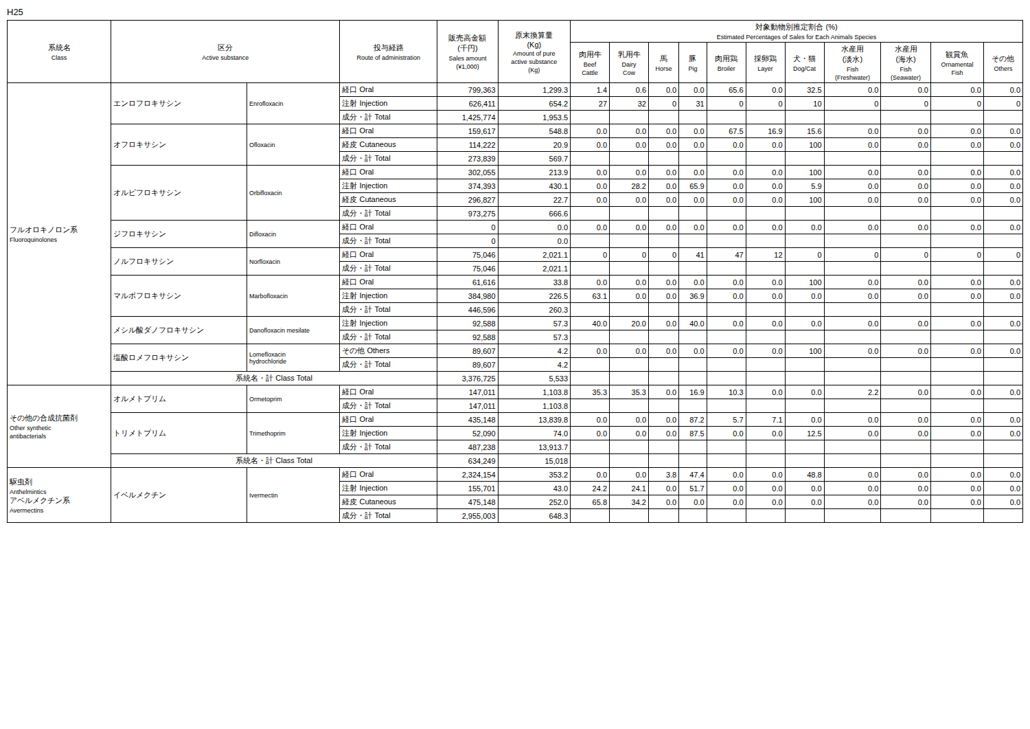H25
| 系統名 Class | 区分 Active substance | 投与経路 Route of administration | 販売高金額 (千円) Sales amount (¥1,000) | 原末換算量 (Kg) Amount of pure active substance (Kg) | 対象動物別推定割合 (%) Estimated Percentages of Sales for Each Animals Species |
| --- | --- | --- | --- | --- | --- |
| 肉用牛 Beef Cattle | 乳用牛 Dairy Cow | 馬 Horse | 豚 Pig | 肉用鶏 Broiler | 採卵鶏 Layer | 犬・猫 Dog/Cat | 水産用 (淡水) Fish (Freshwater) | 水産用 (海水) Fish (Seawater) | 観賞魚 Ornamental Fish | その他 Others |
| フルオロキノロン系 Fluoroquinolones | エンロフロキサシン | Enrofloxacin | 経口 Oral | 799,363 | 1,299.3 | 1.4 | 0.6 | 0.0 | 0.0 | 65.6 | 0.0 | 32.5 | 0.0 | 0.0 | 0.0 | 0.0 |
| 注射 Injection | 626,411 | 654.2 | 27 | 32 | 0 | 31 | 0 | 0 | 10 | 0 | 0 | 0 | 0 |
| 成分・計 Total | 1,425,774 | 1,953.5 | | | | | | | | | | | |
| オフロキサシン | Ofloxacin | 経口 Oral | 159,617 | 548.8 | 0.0 | 0.0 | 0.0 | 0.0 | 67.5 | 16.9 | 15.6 | 0.0 | 0.0 | 0.0 | 0.0 |
| 経皮 Cutaneous | 114,222 | 20.9 | 0.0 | 0.0 | 0.0 | 0.0 | 0.0 | 0.0 | 100 | 0.0 | 0.0 | 0.0 | 0.0 |
| 成分・計 Total | 273,839 | 569.7 | | | | | | | | | | | |
| オルビフロキサシン | Orbifloxacin | 経口 Oral | 302,055 | 213.9 | 0.0 | 0.0 | 0.0 | 0.0 | 0.0 | 0.0 | 100 | 0.0 | 0.0 | 0.0 | 0.0 |
| 注射 Injection | 374,393 | 430.1 | 0.0 | 28.2 | 0.0 | 65.9 | 0.0 | 0.0 | 5.9 | 0.0 | 0.0 | 0.0 | 0.0 |
| 経皮 Cutaneous | 296,827 | 22.7 | 0.0 | 0.0 | 0.0 | 0.0 | 0.0 | 0.0 | 100 | 0.0 | 0.0 | 0.0 | 0.0 |
| 成分・計 Total | 973,275 | 666.6 | | | | | | | | | | | |
| ジフロキサシン | Difloxacin | 経口 Oral | 0 | 0.0 | 0.0 | 0.0 | 0.0 | 0.0 | 0.0 | 0.0 | 0.0 | 0.0 | 0.0 | 0.0 | 0.0 |
| 成分・計 Total | 0 | 0.0 | | | | | | | | | | | |
| ノルフロキサシン | Norfloxacin | 経口 Oral | 75,046 | 2,021.1 | 0 | 0 | 0 | 41 | 47 | 12 | 0 | 0 | 0 | 0 | 0 |
| 成分・計 Total | 75,046 | 2,021.1 | | | | | | | | | | | |
| マルボフロキサシン | Marbofloxacin | 経口 Oral | 61,616 | 33.8 | 0.0 | 0.0 | 0.0 | 0.0 | 0.0 | 0.0 | 100 | 0.0 | 0.0 | 0.0 | 0.0 |
| 注射 Injection | 384,980 | 226.5 | 63.1 | 0.0 | 0.0 | 36.9 | 0.0 | 0.0 | 0.0 | 0.0 | 0.0 | 0.0 | 0.0 |
| 成分・計 Total | 446,596 | 260.3 | | | | | | | | | | | |
| メシル酸ダノフロキサシン | Danofloxacin mesilate | 注射 Injection | 92,588 | 57.3 | 40.0 | 20.0 | 0.0 | 40.0 | 0.0 | 0.0 | 0.0 | 0.0 | 0.0 | 0.0 | 0.0 |
| 成分・計 Total | 92,588 | 57.3 | | | | | | | | | | | |
| 塩酸ロメフロキサシン | Lomefloxacin hydrochloride | その他 Others | 89,607 | 4.2 | 0.0 | 0.0 | 0.0 | 0.0 | 0.0 | 0.0 | 100 | 0.0 | 0.0 | 0.0 | 0.0 |
| 成分・計 Total | 89,607 | 4.2 | | | | | | | | | | | |
| 系統名・計 Class Total | 3,376,725 | 5,533 | | | | | | | | | | | |
| その他の合成抗菌剤 Other synthetic antibacterials | オルメトプリム | Ormetoprim | 経口 Oral | 147,011 | 1,103.8 | 35.3 | 35.3 | 0.0 | 16.9 | 10.3 | 0.0 | 0.0 | 2.2 | 0.0 | 0.0 | 0.0 |
| 成分・計 Total | 147,011 | 1,103.8 | | | | | | | | | | | |
| トリメトプリム | Trimethoprim | 経口 Oral | 435,148 | 13,839.8 | 0.0 | 0.0 | 0.0 | 87.2 | 5.7 | 7.1 | 0.0 | 0.0 | 0.0 | 0.0 | 0.0 |
| 注射 Injection | 52,090 | 74.0 | 0.0 | 0.0 | 0.0 | 87.5 | 0.0 | 0.0 | 12.5 | 0.0 | 0.0 | 0.0 | 0.0 |
| 成分・計 Total | 487,238 | 13,913.7 | | | | | | | | | | | |
| 系統名・計 Class Total | 634,249 | 15,018 | | | | | | | | | | | |
| 駆虫剤 Anthelmintics アベルメクチン系 Avermectins | イベルメクチン | Ivermectin | 経口 Oral | 2,324,154 | 353.2 | 0.0 | 0.0 | 3.8 | 47.4 | 0.0 | 0.0 | 48.8 | 0.0 | 0.0 | 0.0 | 0.0 |
| 注射 Injection | 155,701 | 43.0 | 24.2 | 24.1 | 0.0 | 51.7 | 0.0 | 0.0 | 0.0 | 0.0 | 0.0 | 0.0 | 0.0 |
| 経皮 Cutaneous | 475,148 | 252.0 | 65.8 | 34.2 | 0.0 | 0.0 | 0.0 | 0.0 | 0.0 | 0.0 | 0.0 | 0.0 | 0.0 |
| 成分・計 Total | 2,955,003 | 648.3 | | | | | | | | | | | |